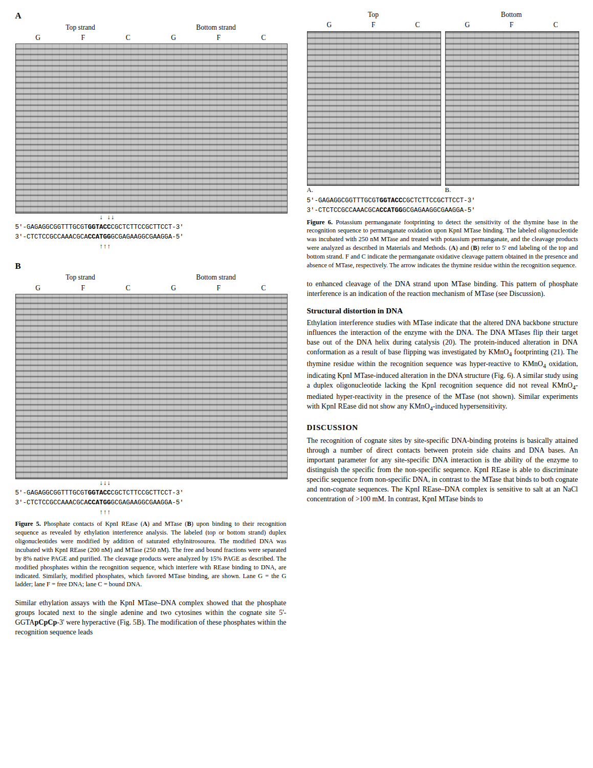A
Top strand Bottom strand
GFCGFC
↓ ↓↓
5'-GAGAGGCGGTTTGCGTGGTACCCGCTCTTCCGCTTCCT-3'
3'-CTCTCCGCCAAACGCACCATGGGCGAGAAGGCGAAGGA-5'
↑↑↑
B
Top strand Bottom strand
GFCGFC
↓↓↓
5'-GAGAGGCGGTTTGCGTGGTACCCGCTCTTCCGCTTCCT-3'
3'-CTCTCCGCCAAACGCACCATGGGCGAGAAGGCGAAGGA-5'
↑↑↑
Figure 5. Phosphate contacts of KpnI REase (A) and MTase (B) upon binding to their recognition sequence as revealed by ethylation interference analysis. The labeled (top or bottom strand) duplex oligonucleotides were modified by addition of saturated ethylnitrosourea. The modified DNA was incubated with KpnI REase (200 nM) and MTase (250 nM). The free and bound fractions were separated by 8% native PAGE and purified. The cleavage products were analyzed by 15% PAGE as described. The modified phosphates within the recognition sequence, which interfere with REase binding to DNA, are indicated. Similarly, modified phosphates, which favored MTase binding, are shown. Lane G = the G ladder; lane F = free DNA; lane C = bound DNA.
Similar ethylation assays with the KpnI MTase–DNA complex showed that the phosphate groups located next to the single adenine and two cytosines within the cognate site 5'-GGTApCpCp-3' were hyperactive (Fig. 5B). The modification of these phosphates within the recognition sequence leads
Top
GFC
A.
Bottom
GFC
B.
5'-GAGAGGCGGTTTGCGTGGTACCCGCTCTTCCGCTTCCT-3'
3'-CTCTCCGCCAAACGCACCATGGGCGAGAAGGCGAAGGA-5'
Figure 6. Potassium permanganate footprinting to detect the sensitivity of the thymine base in the recognition sequence to permanganate oxidation upon KpnI MTase binding. The labeled oligonucleotide was incubated with 250 nM MTase and treated with potassium permanganate, and the cleavage products were analyzed as described in Materials and Methods. (A) and (B) refer to 5' end labeling of the top and bottom strand. F and C indicate the permanganate oxidative cleavage pattern obtained in the presence and absence of MTase, respectively. The arrow indicates the thymine residue within the recognition sequence.
to enhanced cleavage of the DNA strand upon MTase binding. This pattern of phosphate interference is an indication of the reaction mechanism of MTase (see Discussion).
Structural distortion in DNA
Ethylation interference studies with MTase indicate that the altered DNA backbone structure influences the interaction of the enzyme with the DNA. The DNA MTases flip their target base out of the DNA helix during catalysis (20). The protein-induced alteration in DNA conformation as a result of base flipping was investigated by KMnO4 footprinting (21). The thymine residue within the recognition sequence was hyper-reactive to KMnO4 oxidation, indicating KpnI MTase-induced alteration in the DNA structure (Fig. 6). A similar study using a duplex oligonucleotide lacking the KpnI recognition sequence did not reveal KMnO4-mediated hyper-reactivity in the presence of the MTase (not shown). Similar experiments with KpnI REase did not show any KMnO4-induced hypersensitivity.
DISCUSSION
The recognition of cognate sites by site-specific DNA-binding proteins is basically attained through a number of direct contacts between protein side chains and DNA bases. An important parameter for any site-specific DNA interaction is the ability of the enzyme to distinguish the specific from the non-specific sequence. KpnI REase is able to discriminate specific sequence from non-specific DNA, in contrast to the MTase that binds to both cognate and non-cognate sequences. The KpnI REase–DNA complex is sensitive to salt at an NaCl concentration of >100 mM. In contrast, KpnI MTase binds to